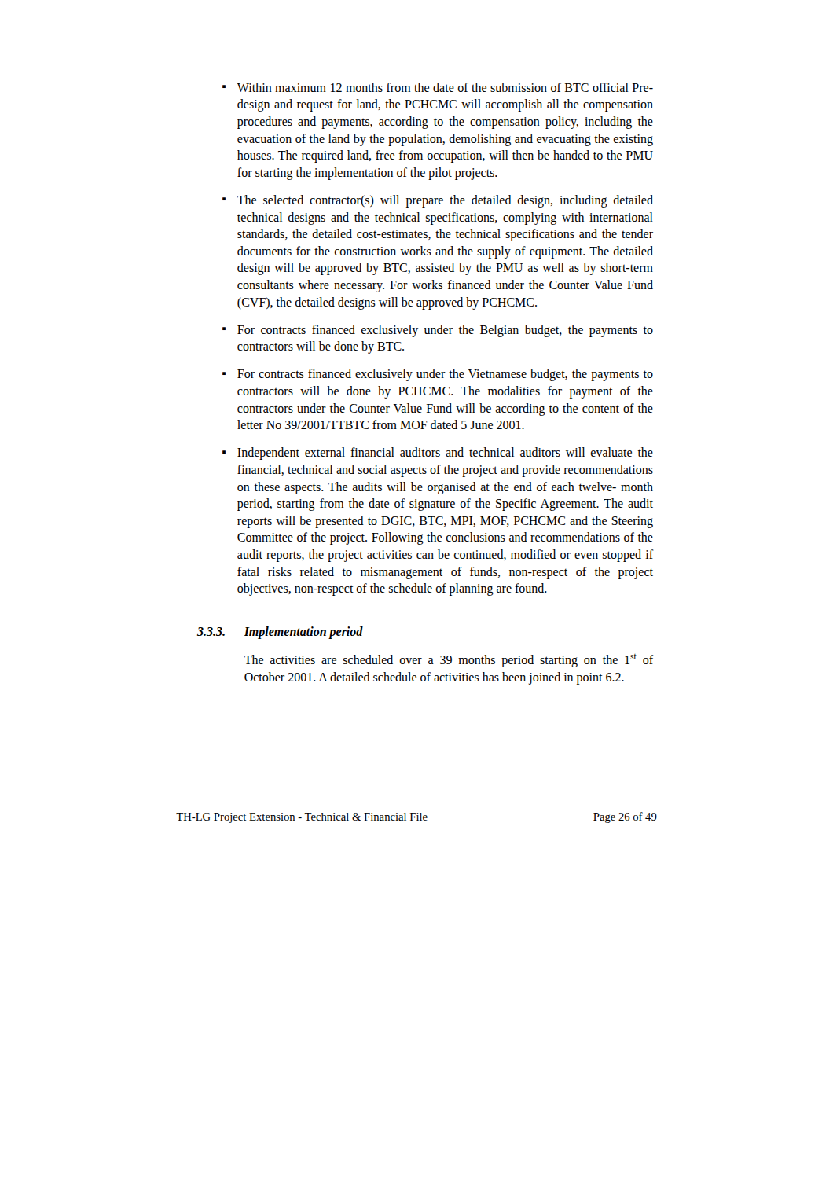Within maximum 12 months from the date of the submission of BTC official Pre-design and request for land, the PCHCMC will accomplish all the compensation procedures and payments, according to the compensation policy, including the evacuation of the land by the population, demolishing and evacuating the existing houses. The required land, free from occupation, will then be handed to the PMU for starting the implementation of the pilot projects.
The selected contractor(s) will prepare the detailed design, including detailed technical designs and the technical specifications, complying with international standards, the detailed cost-estimates, the technical specifications and the tender documents for the construction works and the supply of equipment. The detailed design will be approved by BTC, assisted by the PMU as well as by short-term consultants where necessary. For works financed under the Counter Value Fund (CVF), the detailed designs will be approved by PCHCMC.
For contracts financed exclusively under the Belgian budget, the payments to contractors will be done by BTC.
For contracts financed exclusively under the Vietnamese budget, the payments to contractors will be done by PCHCMC. The modalities for payment of the contractors under the Counter Value Fund will be according to the content of the letter No 39/2001/TTBTC from MOF dated 5 June 2001.
Independent external financial auditors and technical auditors will evaluate the financial, technical and social aspects of the project and provide recommendations on these aspects. The audits will be organised at the end of each twelve- month period, starting from the date of signature of the Specific Agreement. The audit reports will be presented to DGIC, BTC, MPI, MOF, PCHCMC and the Steering Committee of the project. Following the conclusions and recommendations of the audit reports, the project activities can be continued, modified or even stopped if fatal risks related to mismanagement of funds, non-respect of the project objectives, non-respect of the schedule of planning are found.
3.3.3. Implementation period
The activities are scheduled over a 39 months period starting on the 1st of October 2001. A detailed schedule of activities has been joined in point 6.2.
TH-LG Project Extension - Technical & Financial File
Page 26 of 49